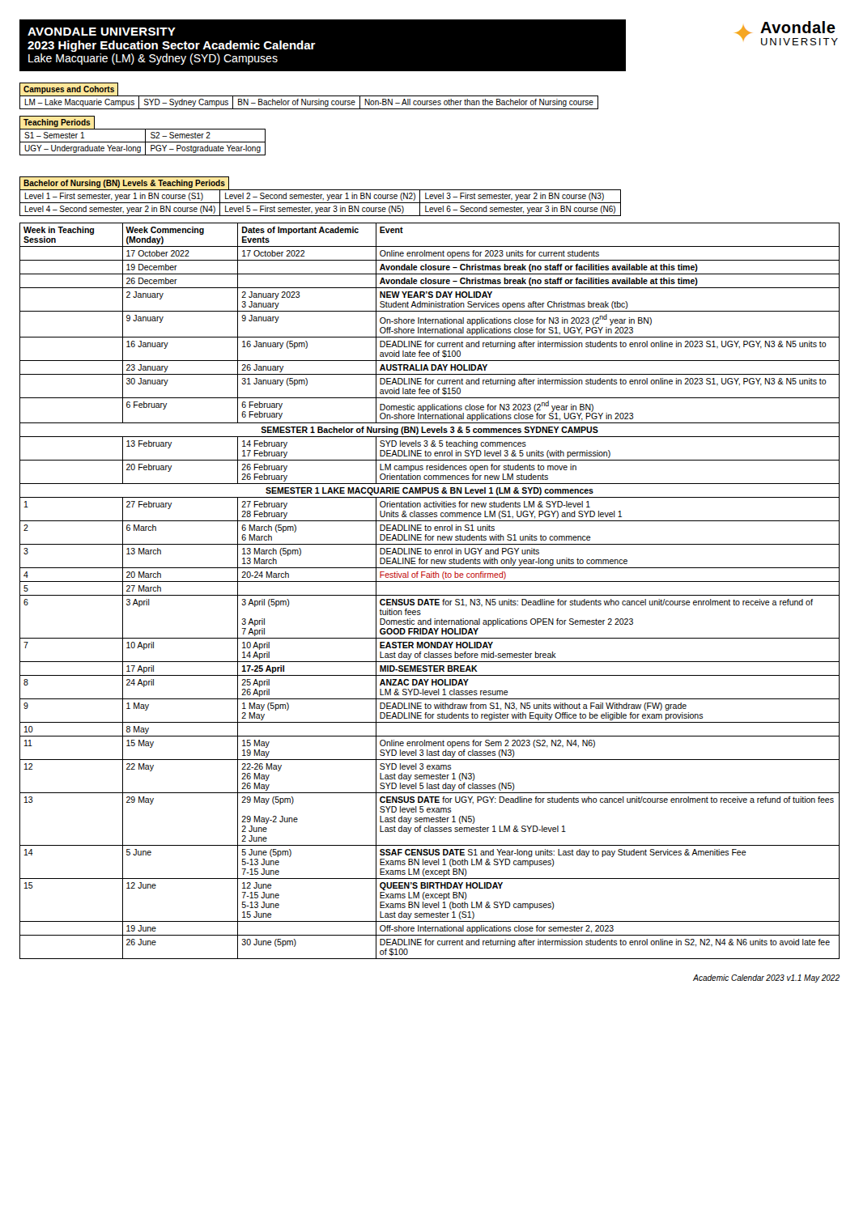AVONDALE UNIVERSITY
2023 Higher Education Sector Academic Calendar
Lake Macquarie (LM) & Sydney (SYD) Campuses
✦ Avondale
UNIVERSITY
Campuses and Cohorts
| LM – Lake Macquarie Campus | SYD – Sydney Campus | BN – Bachelor of Nursing course | Non-BN – All courses other than the Bachelor of Nursing course |
Teaching Periods
| S1 – Semester 1 | S2 – Semester 2 |
| UGY – Undergraduate Year-long | PGY – Postgraduate Year-long |
Bachelor of Nursing (BN) Levels & Teaching Periods
| Level 1 – First semester, year 1 in BN course (S1) | Level 2 – Second semester, year 1 in BN course (N2) | Level 3 – First semester, year 2 in BN course (N3) |
| Level 4 – Second semester, year 2 in BN course (N4) | Level 5 – First semester, year 3 in BN course (N5) | Level 6 – Second semester, year 3 in BN course (N6) |
| Week in Teaching Session | Week Commencing (Monday) | Dates of Important Academic Events | Event |
| --- | --- | --- | --- |
| | 17 October 2022 | 17 October 2022 | Online enrolment opens for 2023 units for current students |
| | 19 December | | Avondale closure – Christmas break (no staff or facilities available at this time) |
| | 26 December | | Avondale closure – Christmas break (no staff or facilities available at this time) |
| | 2 January | 2 January 2023 3 January | NEW YEAR’S DAY HOLIDAY Student Administration Services opens after Christmas break (tbc) |
| | 9 January | 9 January | On-shore International applications close for N3 in 2023 (2 nd year in BN) Off-shore International applications close for S1, UGY, PGY in 2023 |
| | 16 January | 16 January (5pm) | DEADLINE for current and returning after intermission students to enrol online in 2023 S1, UGY, PGY, N3 & N5 units to avoid late fee of $100 |
| | 23 January | 26 January | AUSTRALIA DAY HOLIDAY |
| | 30 January | 31 January (5pm) | DEADLINE for current and returning after intermission students to enrol online in 2023 S1, UGY, PGY, N3 & N5 units to avoid late fee of $150 |
| | 6 February | 6 February 6 February | Domestic applications close for N3 2023 (2 nd year in BN) On-shore International applications close for S1, UGY, PGY in 2023 |
| SEMESTER 1 Bachelor of Nursing (BN) Levels 3 & 5 commences SYDNEY CAMPUS |
| | 13 February | 14 February 17 February | SYD levels 3 & 5 teaching commences DEADLINE to enrol in SYD level 3 & 5 units (with permission) |
| | 20 February | 26 February 26 February | LM campus residences open for students to move in Orientation commences for new LM students |
| SEMESTER 1 LAKE MACQUARIE CAMPUS & BN Level 1 (LM & SYD) commences |
| 1 | 27 February | 27 February 28 February | Orientation activities for new students LM & SYD-level 1 Units & classes commence LM (S1, UGY, PGY) and SYD level 1 |
| 2 | 6 March | 6 March (5pm) 6 March | DEADLINE to enrol in S1 units DEADLINE for new students with S1 units to commence |
| 3 | 13 March | 13 March (5pm) 13 March | DEADLINE to enrol in UGY and PGY units DEALINE for new students with only year-long units to commence |
| 4 | 20 March | 20-24 March | Festival of Faith (to be confirmed) |
| 5 | 27 March | | |
| 6 | 3 April | 3 April (5pm) 3 April 7 April | CENSUS DATE for S1, N3, N5 units: Deadline for students who cancel unit/course enrolment to receive a refund of tuition fees Domestic and international applications OPEN for Semester 2 2023 GOOD FRIDAY HOLIDAY |
| 7 | 10 April | 10 April 14 April | EASTER MONDAY HOLIDAY Last day of classes before mid-semester break |
| | 17 April | 17-25 April | MID-SEMESTER BREAK |
| 8 | 24 April | 25 April 26 April | ANZAC DAY HOLIDAY LM & SYD-level 1 classes resume |
| 9 | 1 May | 1 May (5pm) 2 May | DEADLINE to withdraw from S1, N3, N5 units without a Fail Withdraw (FW) grade DEADLINE for students to register with Equity Office to be eligible for exam provisions |
| 10 | 8 May | | |
| 11 | 15 May | 15 May 19 May | Online enrolment opens for Sem 2 2023 (S2, N2, N4, N6) SYD level 3 last day of classes (N3) |
| 12 | 22 May | 22-26 May 26 May 26 May | SYD level 3 exams Last day semester 1 (N3) SYD level 5 last day of classes (N5) |
| 13 | 29 May | 29 May (5pm) 29 May-2 June 2 June 2 June | CENSUS DATE for UGY, PGY: Deadline for students who cancel unit/course enrolment to receive a refund of tuition fees SYD level 5 exams Last day semester 1 (N5) Last day of classes semester 1 LM & SYD-level 1 |
| 14 | 5 June | 5 June (5pm) 5-13 June 7-15 June | SSAF CENSUS DATE S1 and Year-long units: Last day to pay Student Services & Amenities Fee Exams BN level 1 (both LM & SYD campuses) Exams LM (except BN) |
| 15 | 12 June | 12 June 7-15 June 5-13 June 15 June | QUEEN’S BIRTHDAY HOLIDAY Exams LM (except BN) Exams BN level 1 (both LM & SYD campuses) Last day semester 1 (S1) |
| | 19 June | | Off-shore International applications close for semester 2, 2023 |
| | 26 June | 30 June (5pm) | DEADLINE for current and returning after intermission students to enrol online in S2, N2, N4 & N6 units to avoid late fee of $100 |
Academic Calendar 2023 v1.1 May 2022